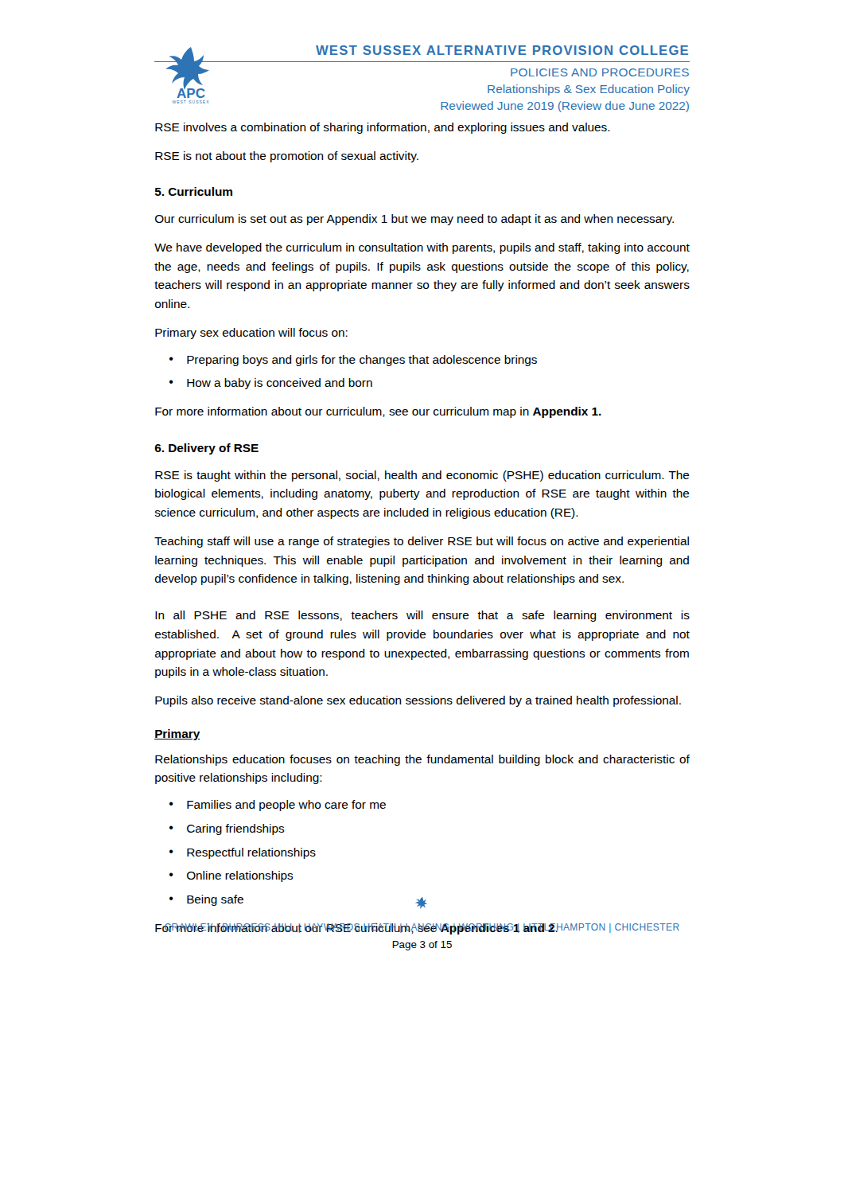APC WEST SUSSEX
West Sussex Alternative Provision College
Policies and Procedures
Relationships & Sex Education Policy
Reviewed June 2019 (Review due June 2022)
RSE involves a combination of sharing information, and exploring issues and values.
RSE is not about the promotion of sexual activity.
5. Curriculum
Our curriculum is set out as per Appendix 1 but we may need to adapt it as and when necessary.
We have developed the curriculum in consultation with parents, pupils and staff, taking into account the age, needs and feelings of pupils. If pupils ask questions outside the scope of this policy, teachers will respond in an appropriate manner so they are fully informed and don’t seek answers online.
Primary sex education will focus on:
Preparing boys and girls for the changes that adolescence brings
How a baby is conceived and born
For more information about our curriculum, see our curriculum map in Appendix 1.
6. Delivery of RSE
RSE is taught within the personal, social, health and economic (PSHE) education curriculum. The biological elements, including anatomy, puberty and reproduction of RSE are taught within the science curriculum, and other aspects are included in religious education (RE).
Teaching staff will use a range of strategies to deliver RSE but will focus on active and experiential learning techniques. This will enable pupil participation and involvement in their learning and develop pupil’s confidence in talking, listening and thinking about relationships and sex.
In all PSHE and RSE lessons, teachers will ensure that a safe learning environment is established. A set of ground rules will provide boundaries over what is appropriate and not appropriate and about how to respond to unexpected, embarrassing questions or comments from pupils in a whole-class situation.
Pupils also receive stand-alone sex education sessions delivered by a trained health professional.
Primary
Relationships education focuses on teaching the fundamental building block and characteristic of positive relationships including:
Families and people who care for me
Caring friendships
Respectful relationships
Online relationships
Being safe
For more information about our RSE curriculum, see Appendices 1 and 2.
Crawley | Burgess Hill | Haywards Heath | Lancing | Worthing | Littlehampton | Chichester
Page 3 of 15